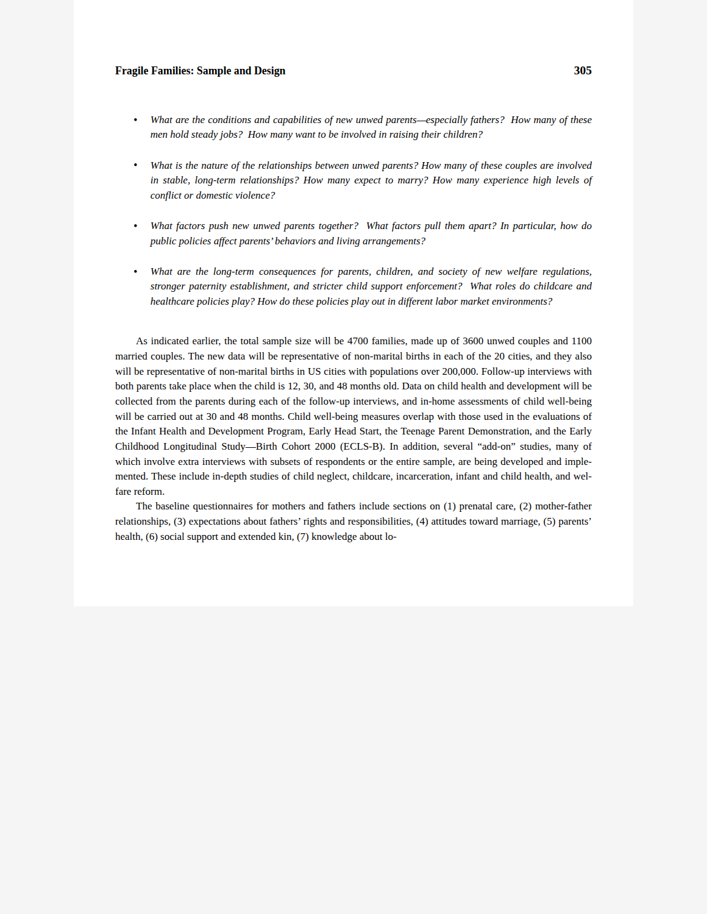Fragile Families: Sample and Design 305
What are the conditions and capabilities of new unwed parents—especially fathers? How many of these men hold steady jobs? How many want to be involved in raising their children?
What is the nature of the relationships between unwed parents? How many of these couples are involved in stable, long-term relationships? How many expect to marry? How many experience high levels of conflict or domestic violence?
What factors push new unwed parents together? What factors pull them apart? In particular, how do public policies affect parents’ behaviors and living arrangements?
What are the long-term consequences for parents, children, and society of new welfare regulations, stronger paternity establishment, and stricter child support enforcement? What roles do childcare and healthcare policies play? How do these policies play out in different labor market environments?
As indicated earlier, the total sample size will be 4700 families, made up of 3600 unwed couples and 1100 married couples. The new data will be representative of non-marital births in each of the 20 cities, and they also will be representative of non-marital births in US cities with populations over 200,000. Follow-up interviews with both parents take place when the child is 12, 30, and 48 months old. Data on child health and development will be collected from the parents during each of the follow-up interviews, and in-home assessments of child well-being will be carried out at 30 and 48 months. Child well-being measures overlap with those used in the evaluations of the Infant Health and Development Program, Early Head Start, the Teenage Parent Demonstration, and the Early Childhood Longitudinal Study—Birth Cohort 2000 (ECLS-B). In addition, several “add-on” studies, many of which involve extra interviews with subsets of respondents or the entire sample, are being developed and implemented. These include in-depth studies of child neglect, childcare, incarceration, infant and child health, and welfare reform.
The baseline questionnaires for mothers and fathers include sections on (1) prenatal care, (2) mother-father relationships, (3) expectations about fathers’ rights and responsibilities, (4) attitudes toward marriage, (5) parents’ health, (6) social support and extended kin, (7) knowledge about lo-